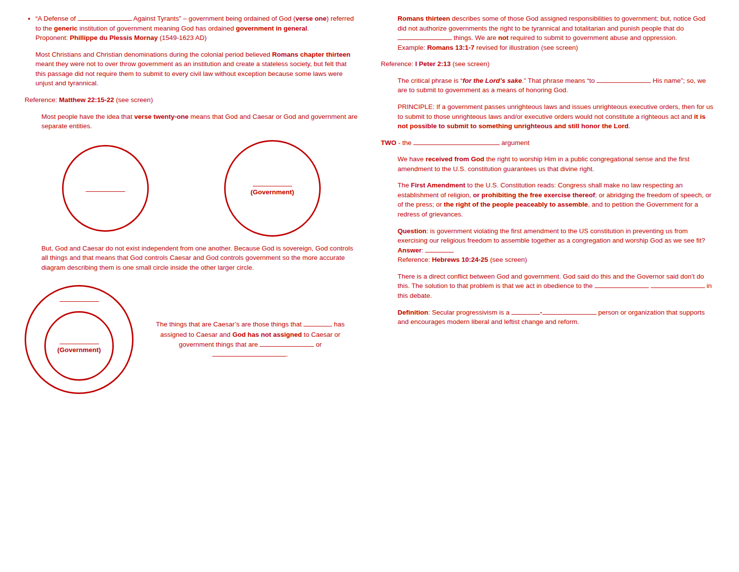“A Defense of Against Tyrants” – government being ordained of God (verse one) referred to the generic institution of government meaning God has ordained government in general.
Proponent: Phillippe du Plessis Mornay (1549-1623 AD)
Most Christians and Christian denominations during the colonial period believed Romans chapter thirteen meant they were not to over throw government as an institution and create a stateless society, but felt that this passage did not require them to submit to every civil law without exception because some laws were unjust and tyrannical.
Reference: Matthew 22:15-22 (see screen)
Most people have the idea that verse twenty-one means that God and Caesar or God and government are separate entities.
(Government)
But, God and Caesar do not exist independent from one another. Because God is sovereign, God controls all things and that means that God controls Caesar and God controls government so the more accurate diagram describing them is one small circle inside the other larger circle.
(Government)
The things that are Caesar’s are those things that has assigned to Caesar and God has not assigned to Caesar or government things that are or .
Romans thirteen describes some of those God assigned responsibilities to government; but, notice God did not authorize governments the right to be tyrannical and totalitarian and punish people that do things. We are not required to submit to government abuse and oppression.
Example: Romans 13:1-7 revised for illustration (see screen)
Reference: I Peter 2:13 (see screen)
The critical phrase is “for the Lord’s sake.” That phrase means “to His name”; so, we are to submit to government as a means of honoring God.
PRINCIPLE: If a government passes unrighteous laws and issues unrighteous executive orders, then for us to submit to those unrighteous laws and/or executive orders would not constitute a righteous act and it is not possible to submit to something unrighteous and still honor the Lord.
TWO - the argument
We have received from God the right to worship Him in a public congregational sense and the first amendment to the U.S. constitution guarantees us that divine right.
The First Amendment to the U.S. Constitution reads: Congress shall make no law respecting an establishment of religion, or prohibiting the free exercise thereof; or abridging the freedom of speech, or of the press; or the right of the people peaceably to assemble, and to petition the Government for a redress of grievances.
Question: is government violating the first amendment to the US constitution in preventing us from exercising our religious freedom to assemble together as a congregation and worship God as we see fit?
Answer:
Reference: Hebrews 10:24-25 (see screen)
There is a direct conflict between God and government. God said do this and the Governor said don’t do this. The solution to that problem is that we act in obedience to the in this debate.
Definition: Secular progressivism is a - person or organization that supports and encourages modern liberal and leftist change and reform.